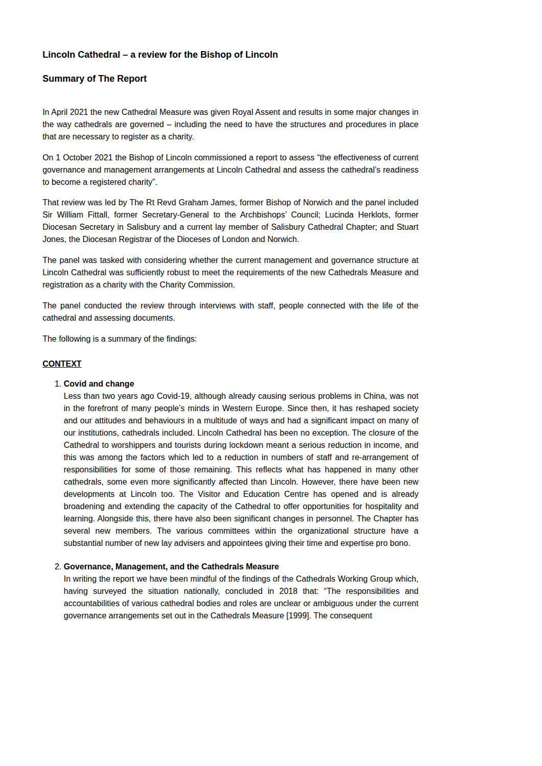Lincoln Cathedral – a review for the Bishop of Lincoln
Summary of The Report
In April 2021 the new Cathedral Measure was given Royal Assent and results in some major changes in the way cathedrals are governed – including the need to have the structures and procedures in place that are necessary to register as a charity.
On 1 October 2021 the Bishop of Lincoln commissioned a report to assess “the effectiveness of current governance and management arrangements at Lincoln Cathedral and assess the cathedral’s readiness to become a registered charity”.
That review was led by The Rt Revd Graham James, former Bishop of Norwich and the panel included Sir William Fittall, former Secretary-General to the Archbishops’ Council; Lucinda Herklots, former Diocesan Secretary in Salisbury and a current lay member of Salisbury Cathedral Chapter; and Stuart Jones, the Diocesan Registrar of the Dioceses of London and Norwich.
The panel was tasked with considering whether the current management and governance structure at Lincoln Cathedral was sufficiently robust to meet the requirements of the new Cathedrals Measure and registration as a charity with the Charity Commission.
The panel conducted the review through interviews with staff, people connected with the life of the cathedral and assessing documents.
The following is a summary of the findings:
CONTEXT
Covid and change
Less than two years ago Covid-19, although already causing serious problems in China, was not in the forefront of many people’s minds in Western Europe. Since then, it has reshaped society and our attitudes and behaviours in a multitude of ways and had a significant impact on many of our institutions, cathedrals included. Lincoln Cathedral has been no exception. The closure of the Cathedral to worshippers and tourists during lockdown meant a serious reduction in income, and this was among the factors which led to a reduction in numbers of staff and re-arrangement of responsibilities for some of those remaining. This reflects what has happened in many other cathedrals, some even more significantly affected than Lincoln. However, there have been new developments at Lincoln too. The Visitor and Education Centre has opened and is already broadening and extending the capacity of the Cathedral to offer opportunities for hospitality and learning. Alongside this, there have also been significant changes in personnel. The Chapter has several new members. The various committees within the organizational structure have a substantial number of new lay advisers and appointees giving their time and expertise pro bono.
Governance, Management, and the Cathedrals Measure
In writing the report we have been mindful of the findings of the Cathedrals Working Group which, having surveyed the situation nationally, concluded in 2018 that: “The responsibilities and accountabilities of various cathedral bodies and roles are unclear or ambiguous under the current governance arrangements set out in the Cathedrals Measure [1999]. The consequent